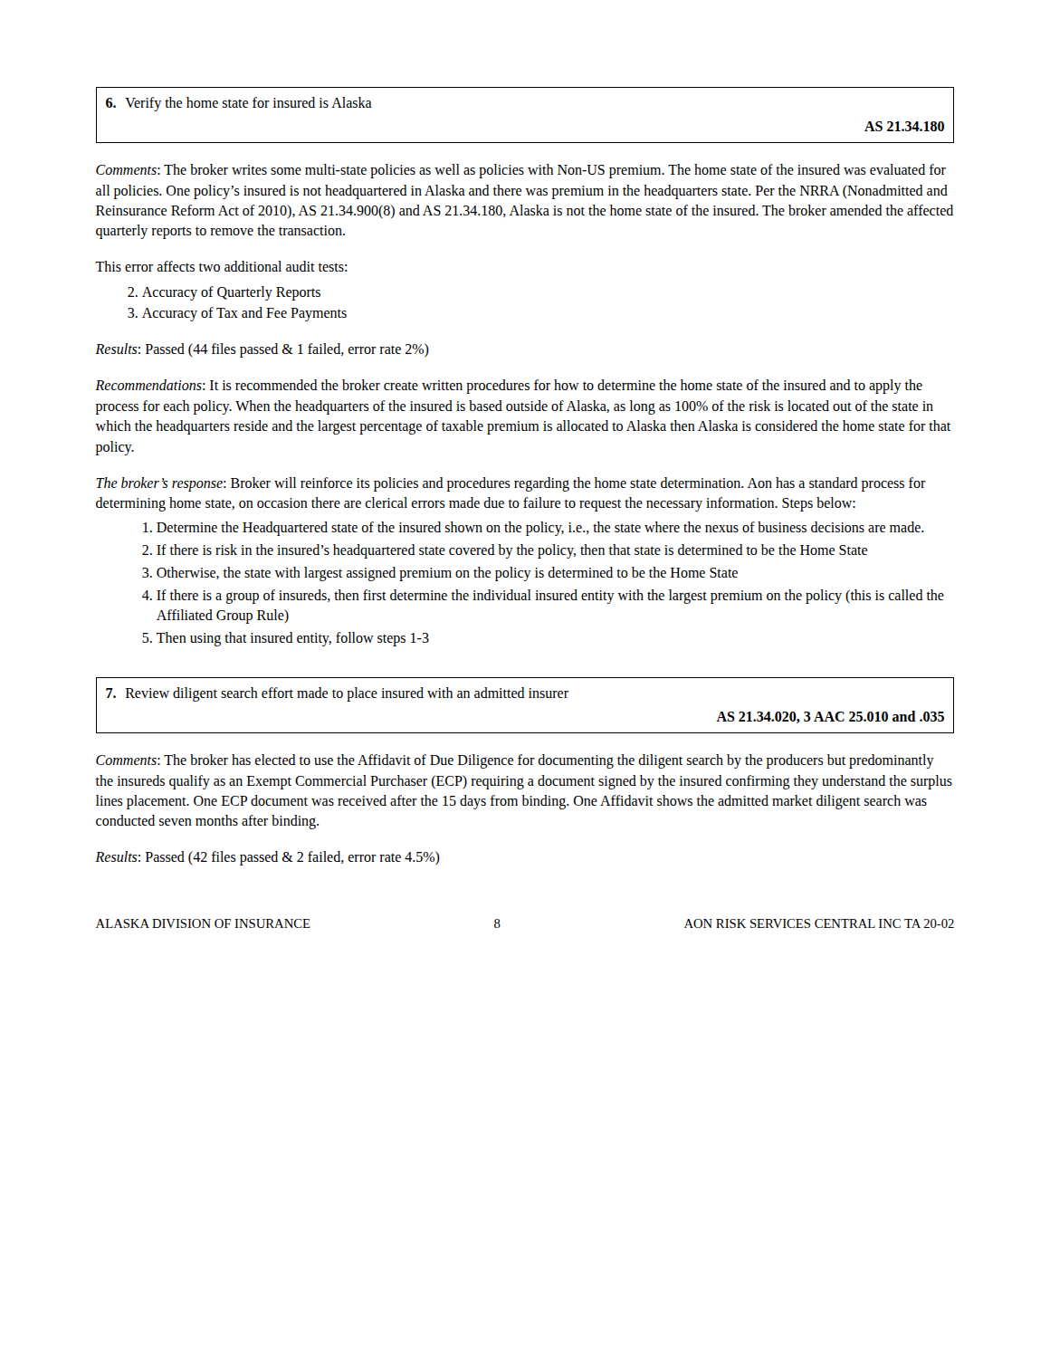6. Verify the home state for insured is Alaska
AS 21.34.180
Comments: The broker writes some multi-state policies as well as policies with Non-US premium. The home state of the insured was evaluated for all policies. One policy’s insured is not headquartered in Alaska and there was premium in the headquarters state. Per the NRRA (Nonadmitted and Reinsurance Reform Act of 2010), AS 21.34.900(8) and AS 21.34.180, Alaska is not the home state of the insured. The broker amended the affected quarterly reports to remove the transaction.
This error affects two additional audit tests:
Accuracy of Quarterly Reports
Accuracy of Tax and Fee Payments
Results: Passed (44 files passed & 1 failed, error rate 2%)
Recommendations: It is recommended the broker create written procedures for how to determine the home state of the insured and to apply the process for each policy. When the headquarters of the insured is based outside of Alaska, as long as 100% of the risk is located out of the state in which the headquarters reside and the largest percentage of taxable premium is allocated to Alaska then Alaska is considered the home state for that policy.
The broker’s response: Broker will reinforce its policies and procedures regarding the home state determination. Aon has a standard process for determining home state, on occasion there are clerical errors made due to failure to request the necessary information. Steps below:
Determine the Headquartered state of the insured shown on the policy, i.e., the state where the nexus of business decisions are made.
If there is risk in the insured’s headquartered state covered by the policy, then that state is determined to be the Home State
Otherwise, the state with largest assigned premium on the policy is determined to be the Home State
If there is a group of insureds, then first determine the individual insured entity with the largest premium on the policy (this is called the Affiliated Group Rule)
Then using that insured entity, follow steps 1-3
7. Review diligent search effort made to place insured with an admitted insurer
AS 21.34.020, 3 AAC 25.010 and .035
Comments: The broker has elected to use the Affidavit of Due Diligence for documenting the diligent search by the producers but predominantly the insureds qualify as an Exempt Commercial Purchaser (ECP) requiring a document signed by the insured confirming they understand the surplus lines placement. One ECP document was received after the 15 days from binding. One Affidavit shows the admitted market diligent search was conducted seven months after binding.
Results: Passed (42 files passed & 2 failed, error rate 4.5%)
ALASKA DIVISION OF INSURANCE 8 AON RISK SERVICES CENTRAL INC TA 20-02